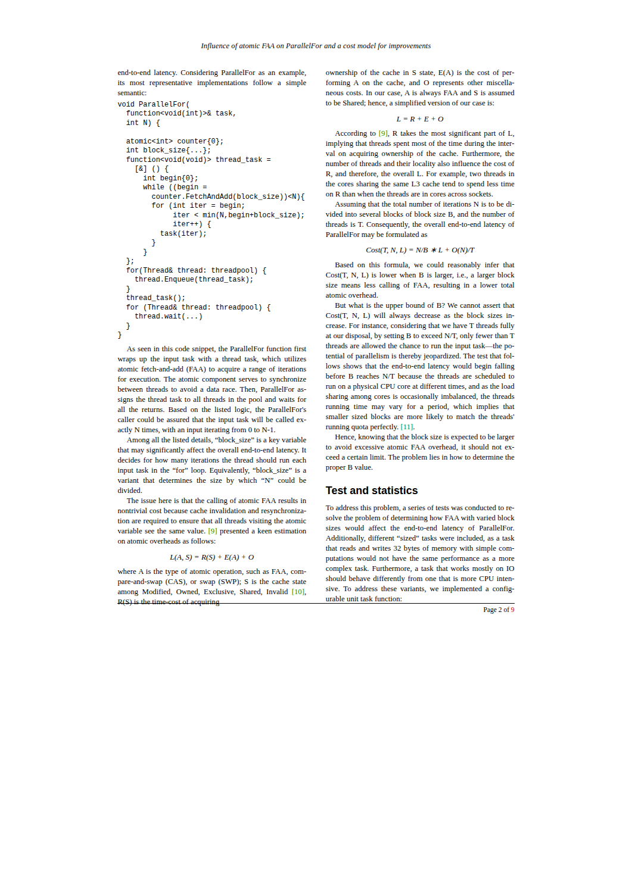Influence of atomic FAA on ParallelFor and a cost model for improvements
end-to-end latency. Considering ParallelFor as an example, its most representative implementations follow a simple semantic:
void ParallelFor(
  function<void(int)>& task,
  int N) {

  atomic<int> counter{0};
  int block_size{...};
  function<void(void)> thread_task =
    [&] () {
      int begin{0};
      while ((begin =
        counter.FetchAndAdd(block_size))<N){
        for (int iter = begin;
             iter < min(N,begin+block_size);
             iter++) {
          task(iter);
        }
      }
  };
  for(Thread& thread: threadpool) {
    thread.Enqueue(thread_task);
  }
  thread_task();
  for (Thread& thread: threadpool) {
    thread.wait(...)
  }
}
As seen in this code snippet, the ParallelFor function first wraps up the input task with a thread task, which utilizes atomic fetch-and-add (FAA) to acquire a range of iterations for execution. The atomic component serves to synchronize between threads to avoid a data race. Then, ParallelFor assigns the thread task to all threads in the pool and waits for all the returns. Based on the listed logic, the ParallelFor's caller could be assured that the input task will be called exactly N times, with an input iterating from 0 to N-1.
Among all the listed details, “block_size” is a key variable that may significantly affect the overall end-to-end latency. It decides for how many iterations the thread should run each input task in the “for” loop. Equivalently, “block_size” is a variant that determines the size by which “N” could be divided.
The issue here is that the calling of atomic FAA results in nontrivial cost because cache invalidation and resynchronization are required to ensure that all threads visiting the atomic variable see the same value. [9] presented a keen estimation on atomic overheads as follows:
L(A, S) = R(S) + E(A) + O
where A is the type of atomic operation, such as FAA, compare-and-swap (CAS), or swap (SWP); S is the cache state among Modified, Owned, Exclusive, Shared, Invalid [10], R(S) is the time-cost of acquiring
ownership of the cache in S state, E(A) is the cost of performing A on the cache, and O represents other miscellaneous costs. In our case, A is always FAA and S is assumed to be Shared; hence, a simplified version of our case is:
L = R + E + O
According to [9], R takes the most significant part of L, implying that threads spent most of the time during the interval on acquiring ownership of the cache. Furthermore, the number of threads and their locality also influence the cost of R, and therefore, the overall L. For example, two threads in the cores sharing the same L3 cache tend to spend less time on R than when the threads are in cores across sockets.
Assuming that the total number of iterations N is to be divided into several blocks of block size B, and the number of threads is T. Consequently, the overall end-to-end latency of ParallelFor may be formulated as
Cost(T, N, L) = N/B ∗ L + O(N)/T
Based on this formula, we could reasonably infer that Cost(T, N, L) is lower when B is larger, i.e., a larger block size means less calling of FAA, resulting in a lower total atomic overhead.
But what is the upper bound of B? We cannot assert that Cost(T, N, L) will always decrease as the block sizes increase. For instance, considering that we have T threads fully at our disposal, by setting B to exceed N/T, only fewer than T threads are allowed the chance to run the input task—the potential of parallelism is thereby jeopardized. The test that follows shows that the end-to-end latency would begin falling before B reaches N/T because the threads are scheduled to run on a physical CPU core at different times, and as the load sharing among cores is occasionally imbalanced, the threads running time may vary for a period, which implies that smaller sized blocks are more likely to match the threads' running quota perfectly. [11].
Hence, knowing that the block size is expected to be larger to avoid excessive atomic FAA overhead, it should not exceed a certain limit. The problem lies in how to determine the proper B value.
Test and statistics
To address this problem, a series of tests was conducted to resolve the problem of determining how FAA with varied block sizes would affect the end-to-end latency of ParallelFor. Additionally, different “sized” tasks were included, as a task that reads and writes 32 bytes of memory with simple computations would not have the same performance as a more complex task. Furthermore, a task that works mostly on IO should behave differently from one that is more CPU intensive. To address these variants, we implemented a configurable unit task function:
Page 2 of 9